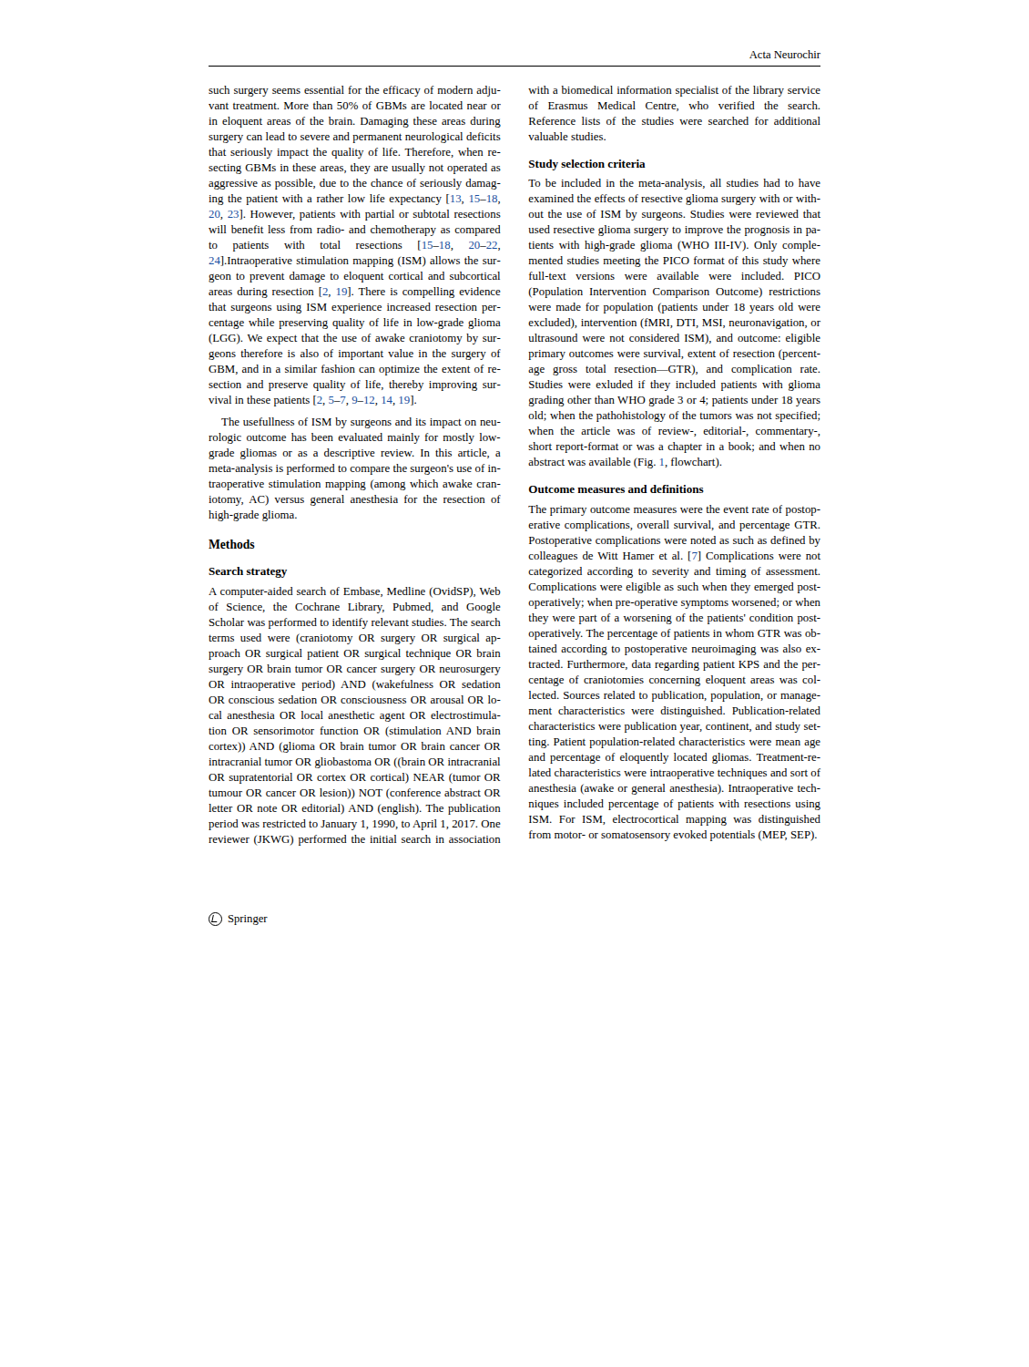Acta Neurochir
such surgery seems essential for the efficacy of modern adjuvant treatment. More than 50% of GBMs are located near or in eloquent areas of the brain. Damaging these areas during surgery can lead to severe and permanent neurological deficits that seriously impact the quality of life. Therefore, when resecting GBMs in these areas, they are usually not operated as aggressive as possible, due to the chance of seriously damaging the patient with a rather low life expectancy [13, 15–18, 20, 23]. However, patients with partial or subtotal resections will benefit less from radio- and chemotherapy as compared to patients with total resections [15–18, 20–22, 24].Intraoperative stimulation mapping (ISM) allows the surgeon to prevent damage to eloquent cortical and subcortical areas during resection [2, 19]. There is compelling evidence that surgeons using ISM experience increased resection percentage while preserving quality of life in low-grade glioma (LGG). We expect that the use of awake craniotomy by surgeons therefore is also of important value in the surgery of GBM, and in a similar fashion can optimize the extent of resection and preserve quality of life, thereby improving survival in these patients [2, 5–7, 9–12, 14, 19].
The usefullness of ISM by surgeons and its impact on neurologic outcome has been evaluated mainly for mostly low-grade gliomas or as a descriptive review. In this article, a meta-analysis is performed to compare the surgeon's use of intraoperative stimulation mapping (among which awake craniotomy, AC) versus general anesthesia for the resection of high-grade glioma.
Methods
Search strategy
A computer-aided search of Embase, Medline (OvidSP), Web of Science, the Cochrane Library, Pubmed, and Google Scholar was performed to identify relevant studies. The search terms used were (craniotomy OR surgery OR surgical approach OR surgical patient OR surgical technique OR brain surgery OR brain tumor OR cancer surgery OR neurosurgery OR intraoperative period) AND (wakefulness OR sedation OR conscious sedation OR consciousness OR arousal OR local anesthesia OR local anesthetic agent OR electrostimulation OR sensorimotor function OR (stimulation AND brain cortex)) AND (glioma OR brain tumor OR brain cancer OR intracranial tumor OR gliobastoma OR ((brain OR intracranial OR supratentorial OR cortex OR cortical) NEAR (tumor OR tumour OR cancer OR lesion)) NOT (conference abstract OR letter OR note OR editorial) AND (english). The publication period was restricted to January 1, 1990, to April 1, 2017. One reviewer (JKWG) performed the initial search in association with a biomedical information specialist of the library service of Erasmus Medical Centre, who verified the search. Reference lists of the studies were searched for additional valuable studies.
Study selection criteria
To be included in the meta-analysis, all studies had to have examined the effects of resective glioma surgery with or without the use of ISM by surgeons. Studies were reviewed that used resective glioma surgery to improve the prognosis in patients with high-grade glioma (WHO III-IV). Only complemented studies meeting the PICO format of this study where full-text versions were available were included. PICO (Population Intervention Comparison Outcome) restrictions were made for population (patients under 18 years old were excluded), intervention (fMRI, DTI, MSI, neuronavigation, or ultrasound were not considered ISM), and outcome: eligible primary outcomes were survival, extent of resection (percentage gross total resection—GTR), and complication rate. Studies were exluded if they included patients with glioma grading other than WHO grade 3 or 4; patients under 18 years old; when the pathohistology of the tumors was not specified; when the article was of review-, editorial-, commentary-, short report-format or was a chapter in a book; and when no abstract was available (Fig. 1, flowchart).
Outcome measures and definitions
The primary outcome measures were the event rate of postoperative complications, overall survival, and percentage GTR. Postoperative complications were noted as such as defined by colleagues de Witt Hamer et al. [7] Complications were not categorized according to severity and timing of assessment. Complications were eligible as such when they emerged postoperatively; when pre-operative symptoms worsened; or when they were part of a worsening of the patients' condition postoperatively. The percentage of patients in whom GTR was obtained according to postoperative neuroimaging was also extracted. Furthermore, data regarding patient KPS and the percentage of craniotomies concerning eloquent areas was collected. Sources related to publication, population, or management characteristics were distinguished. Publication-related characteristics were publication year, continent, and study setting. Patient population-related characteristics were mean age and percentage of eloquently located gliomas. Treatment-related characteristics were intraoperative techniques and sort of anesthesia (awake or general anesthesia). Intraoperative techniques included percentage of patients with resections using ISM. For ISM, electrocortical mapping was distinguished from motor- or somatosensory evoked potentials (MEP, SEP).
Springer